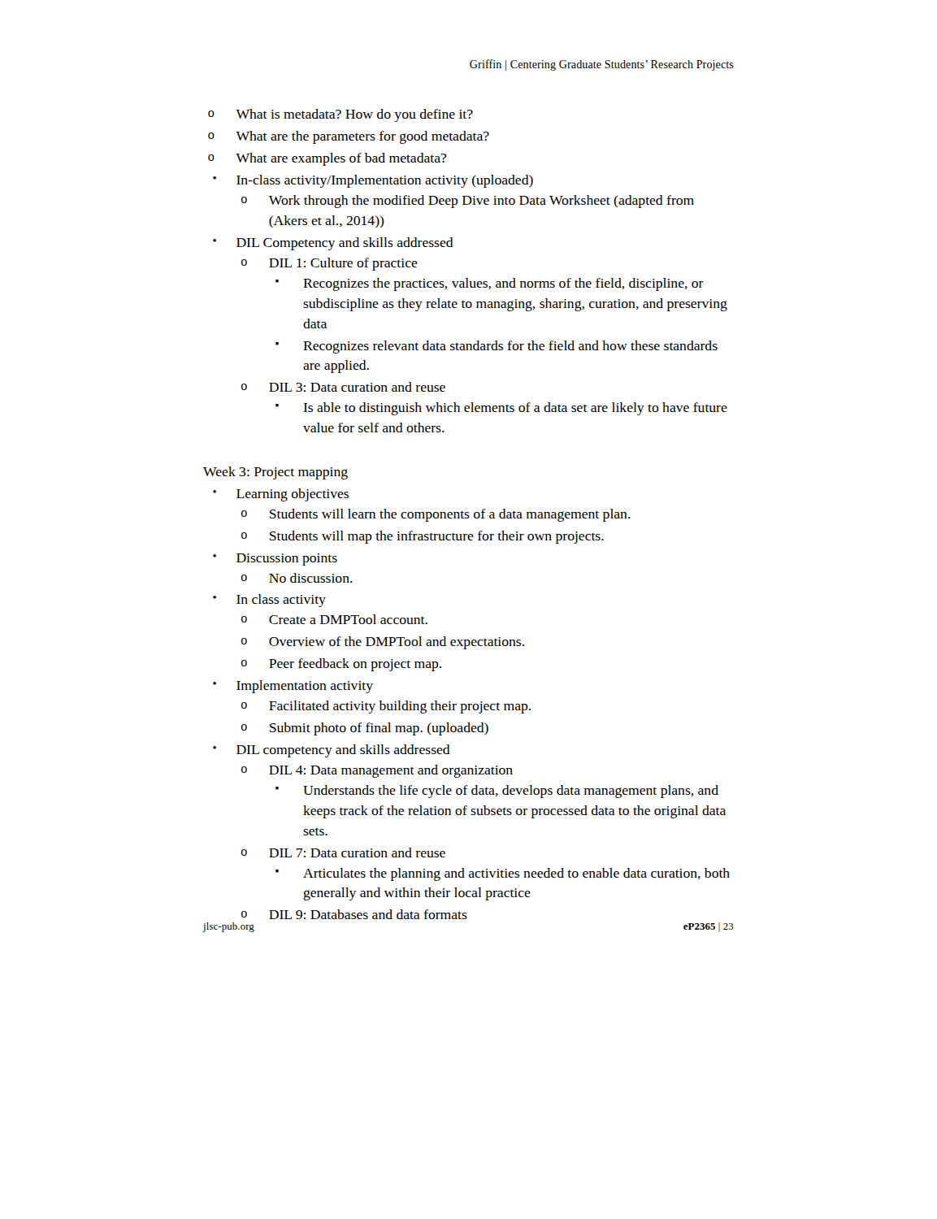Griffin | Centering Graduate Students’ Research Projects
oWhat is metadata? How do you define it?
oWhat are the parameters for good metadata?
oWhat are examples of bad metadata?
•In-class activity/Implementation activity (uploaded)
oWork through the modified Deep Dive into Data Worksheet (adapted from (Akers et al., 2014))
•DIL Competency and skills addressed
oDIL 1: Culture of practice
▪Recognizes the practices, values, and norms of the field, discipline, or subdiscipline as they relate to managing, sharing, curation, and preserving data
▪Recognizes relevant data standards for the field and how these standards are applied.
oDIL 3: Data curation and reuse
▪Is able to distinguish which elements of a data set are likely to have future value for self and others.
Week 3: Project mapping
•Learning objectives
oStudents will learn the components of a data management plan.
oStudents will map the infrastructure for their own projects.
•Discussion points
oNo discussion.
•In class activity
oCreate a DMPTool account.
oOverview of the DMPTool and expectations.
oPeer feedback on project map.
•Implementation activity
oFacilitated activity building their project map.
oSubmit photo of final map. (uploaded)
•DIL competency and skills addressed
oDIL 4: Data management and organization
▪Understands the life cycle of data, develops data management plans, and keeps track of the relation of subsets or processed data to the original data sets.
oDIL 7: Data curation and reuse
▪Articulates the planning and activities needed to enable data curation, both generally and within their local practice
oDIL 9: Databases and data formats
jlsc-pub.org
eP2365 | 23